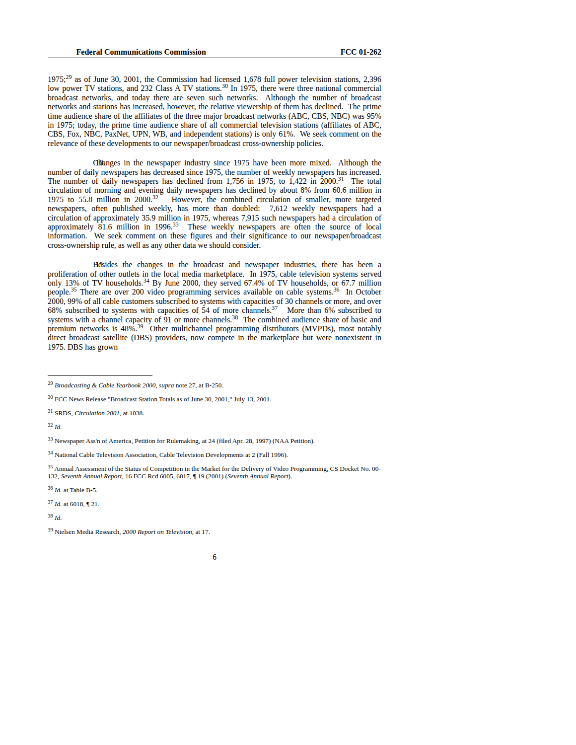Federal Communications Commission FCC 01-262
1975;29 as of June 30, 2001, the Commission had licensed 1,678 full power television stations, 2,396 low power TV stations, and 232 Class A TV stations.30 In 1975, there were three national commercial broadcast networks, and today there are seven such networks. Although the number of broadcast networks and stations has increased, however, the relative viewership of them has declined. The prime time audience share of the affiliates of the three major broadcast networks (ABC, CBS, NBC) was 95% in 1975; today, the prime time audience share of all commercial television stations (affiliates of ABC, CBS, Fox, NBC, PaxNet, UPN, WB, and independent stations) is only 61%. We seek comment on the relevance of these developments to our newspaper/broadcast cross-ownership policies.
10. Changes in the newspaper industry since 1975 have been more mixed. Although the number of daily newspapers has decreased since 1975, the number of weekly newspapers has increased. The number of daily newspapers has declined from 1,756 in 1975, to 1,422 in 2000.31 The total circulation of morning and evening daily newspapers has declined by about 8% from 60.6 million in 1975 to 55.8 million in 2000.32 However, the combined circulation of smaller, more targeted newspapers, often published weekly, has more than doubled: 7,612 weekly newspapers had a circulation of approximately 35.9 million in 1975, whereas 7,915 such newspapers had a circulation of approximately 81.6 million in 1996.33 These weekly newspapers are often the source of local information. We seek comment on these figures and their significance to our newspaper/broadcast cross-ownership rule, as well as any other data we should consider.
11. Besides the changes in the broadcast and newspaper industries, there has been a proliferation of other outlets in the local media marketplace. In 1975, cable television systems served only 13% of TV households.34 By June 2000, they served 67.4% of TV households, or 67.7 million people.35 There are over 200 video programming services available on cable systems.36 In October 2000, 99% of all cable customers subscribed to systems with capacities of 30 channels or more, and over 68% subscribed to systems with capacities of 54 of more channels.37 More than 6% subscribed to systems with a channel capacity of 91 or more channels.38 The combined audience share of basic and premium networks is 48%.39 Other multichannel programming distributors (MVPDs), most notably direct broadcast satellite (DBS) providers, now compete in the marketplace but were nonexistent in 1975. DBS has grown
29 Broadcasting & Cable Yearbook 2000, supra note 27, at B-250.
30 FCC News Release "Broadcast Station Totals as of June 30, 2001," July 13, 2001.
31 SRDS, Circulation 2001, at 1038.
32 Id.
33 Newspaper Ass'n of America, Petition for Rulemaking, at 24 (filed Apr. 28, 1997) (NAA Petition).
34 National Cable Television Association, Cable Television Developments at 2 (Fall 1996).
35 Annual Assessment of the Status of Competition in the Market for the Delivery of Video Programming, CS Docket No. 00-132, Seventh Annual Report, 16 FCC Rcd 6005, 6017, ¶ 19 (2001) (Seventh Annual Report).
36 Id. at Table B-5.
37 Id. at 6018, ¶ 21.
38 Id.
39 Nielsen Media Research, 2000 Report on Television, at 17.
6